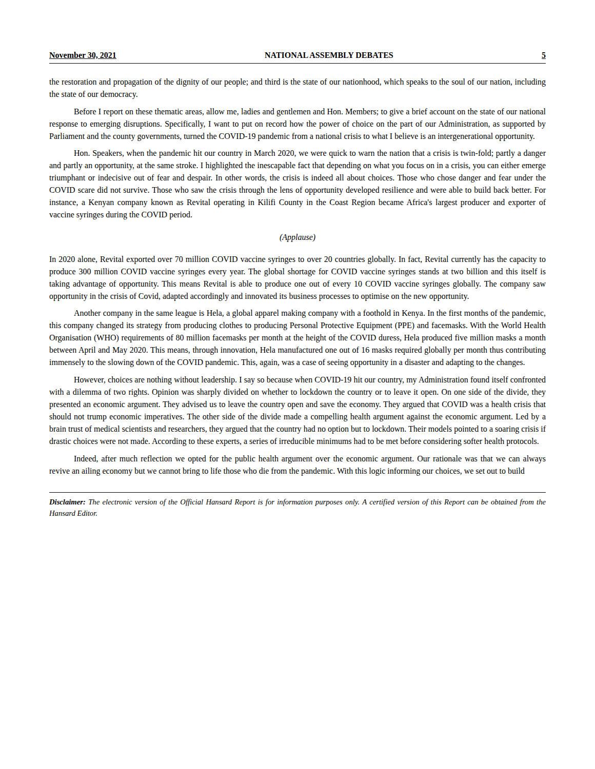November 30, 2021 NATIONAL ASSEMBLY DEBATES 5
the restoration and propagation of the dignity of our people; and third is the state of our nationhood, which speaks to the soul of our nation, including the state of our democracy.
Before I report on these thematic areas, allow me, ladies and gentlemen and Hon. Members; to give a brief account on the state of our national response to emerging disruptions. Specifically, I want to put on record how the power of choice on the part of our Administration, as supported by Parliament and the county governments, turned the COVID-19 pandemic from a national crisis to what I believe is an intergenerational opportunity.
Hon. Speakers, when the pandemic hit our country in March 2020, we were quick to warn the nation that a crisis is twin-fold; partly a danger and partly an opportunity, at the same stroke. I highlighted the inescapable fact that depending on what you focus on in a crisis, you can either emerge triumphant or indecisive out of fear and despair. In other words, the crisis is indeed all about choices. Those who chose danger and fear under the COVID scare did not survive. Those who saw the crisis through the lens of opportunity developed resilience and were able to build back better. For instance, a Kenyan company known as Revital operating in Kilifi County in the Coast Region became Africa's largest producer and exporter of vaccine syringes during the COVID period.
(Applause)
In 2020 alone, Revital exported over 70 million COVID vaccine syringes to over 20 countries globally. In fact, Revital currently has the capacity to produce 300 million COVID vaccine syringes every year. The global shortage for COVID vaccine syringes stands at two billion and this itself is taking advantage of opportunity. This means Revital is able to produce one out of every 10 COVID vaccine syringes globally. The company saw opportunity in the crisis of Covid, adapted accordingly and innovated its business processes to optimise on the new opportunity.
Another company in the same league is Hela, a global apparel making company with a foothold in Kenya. In the first months of the pandemic, this company changed its strategy from producing clothes to producing Personal Protective Equipment (PPE) and facemasks. With the World Health Organisation (WHO) requirements of 80 million facemasks per month at the height of the COVID duress, Hela produced five million masks a month between April and May 2020. This means, through innovation, Hela manufactured one out of 16 masks required globally per month thus contributing immensely to the slowing down of the COVID pandemic. This, again, was a case of seeing opportunity in a disaster and adapting to the changes.
However, choices are nothing without leadership. I say so because when COVID-19 hit our country, my Administration found itself confronted with a dilemma of two rights. Opinion was sharply divided on whether to lockdown the country or to leave it open. On one side of the divide, they presented an economic argument. They advised us to leave the country open and save the economy. They argued that COVID was a health crisis that should not trump economic imperatives. The other side of the divide made a compelling health argument against the economic argument. Led by a brain trust of medical scientists and researchers, they argued that the country had no option but to lockdown. Their models pointed to a soaring crisis if drastic choices were not made. According to these experts, a series of irreducible minimums had to be met before considering softer health protocols.
Indeed, after much reflection we opted for the public health argument over the economic argument. Our rationale was that we can always revive an ailing economy but we cannot bring to life those who die from the pandemic. With this logic informing our choices, we set out to build
Disclaimer: The electronic version of the Official Hansard Report is for information purposes only. A certified version of this Report can be obtained from the Hansard Editor.